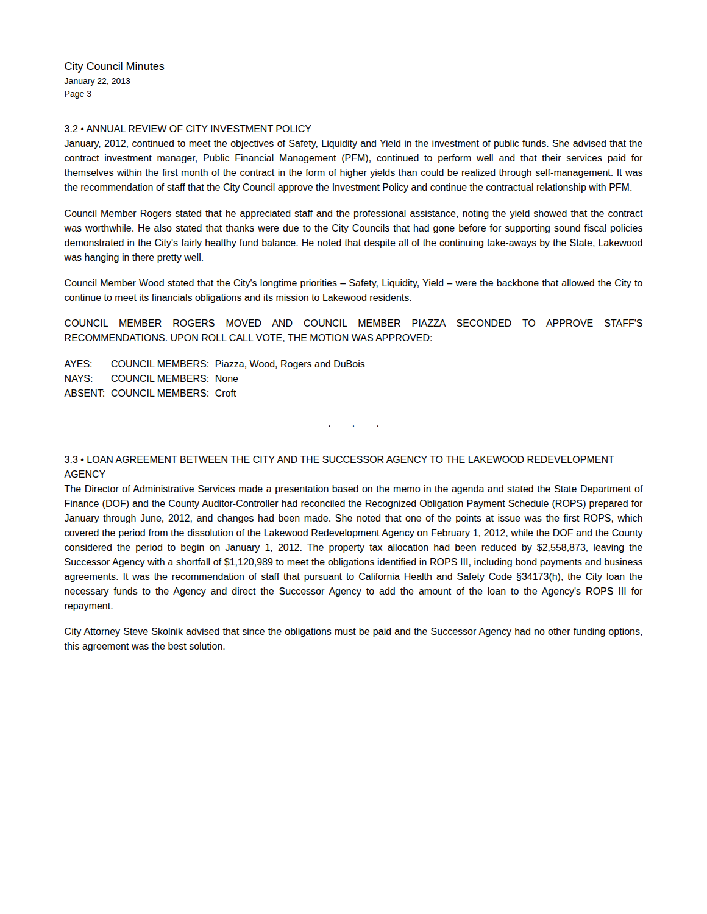City Council Minutes
January 22, 2013
Page 3
3.2 • ANNUAL REVIEW OF CITY INVESTMENT POLICY
January, 2012, continued to meet the objectives of Safety, Liquidity and Yield in the investment of public funds. She advised that the contract investment manager, Public Financial Management (PFM), continued to perform well and that their services paid for themselves within the first month of the contract in the form of higher yields than could be realized through self-management. It was the recommendation of staff that the City Council approve the Investment Policy and continue the contractual relationship with PFM.
Council Member Rogers stated that he appreciated staff and the professional assistance, noting the yield showed that the contract was worthwhile. He also stated that thanks were due to the City Councils that had gone before for supporting sound fiscal policies demonstrated in the City's fairly healthy fund balance. He noted that despite all of the continuing take-aways by the State, Lakewood was hanging in there pretty well.
Council Member Wood stated that the City's longtime priorities – Safety, Liquidity, Yield – were the backbone that allowed the City to continue to meet its financials obligations and its mission to Lakewood residents.
COUNCIL MEMBER ROGERS MOVED AND COUNCIL MEMBER PIAZZA SECONDED TO APPROVE STAFF'S RECOMMENDATIONS. UPON ROLL CALL VOTE, THE MOTION WAS APPROVED:
| AYES: | COUNCIL MEMBERS: | Piazza, Wood, Rogers and DuBois |
| NAYS: | COUNCIL MEMBERS: | None |
| ABSENT: | COUNCIL MEMBERS: | Croft |
...
3.3 • LOAN AGREEMENT BETWEEN THE CITY AND THE SUCCESSOR AGENCY TO THE LAKEWOOD REDEVELOPMENT AGENCY
The Director of Administrative Services made a presentation based on the memo in the agenda and stated the State Department of Finance (DOF) and the County Auditor-Controller had reconciled the Recognized Obligation Payment Schedule (ROPS) prepared for January through June, 2012, and changes had been made. She noted that one of the points at issue was the first ROPS, which covered the period from the dissolution of the Lakewood Redevelopment Agency on February 1, 2012, while the DOF and the County considered the period to begin on January 1, 2012. The property tax allocation had been reduced by $2,558,873, leaving the Successor Agency with a shortfall of $1,120,989 to meet the obligations identified in ROPS III, including bond payments and business agreements. It was the recommendation of staff that pursuant to California Health and Safety Code §34173(h), the City loan the necessary funds to the Agency and direct the Successor Agency to add the amount of the loan to the Agency's ROPS III for repayment.
City Attorney Steve Skolnik advised that since the obligations must be paid and the Successor Agency had no other funding options, this agreement was the best solution.